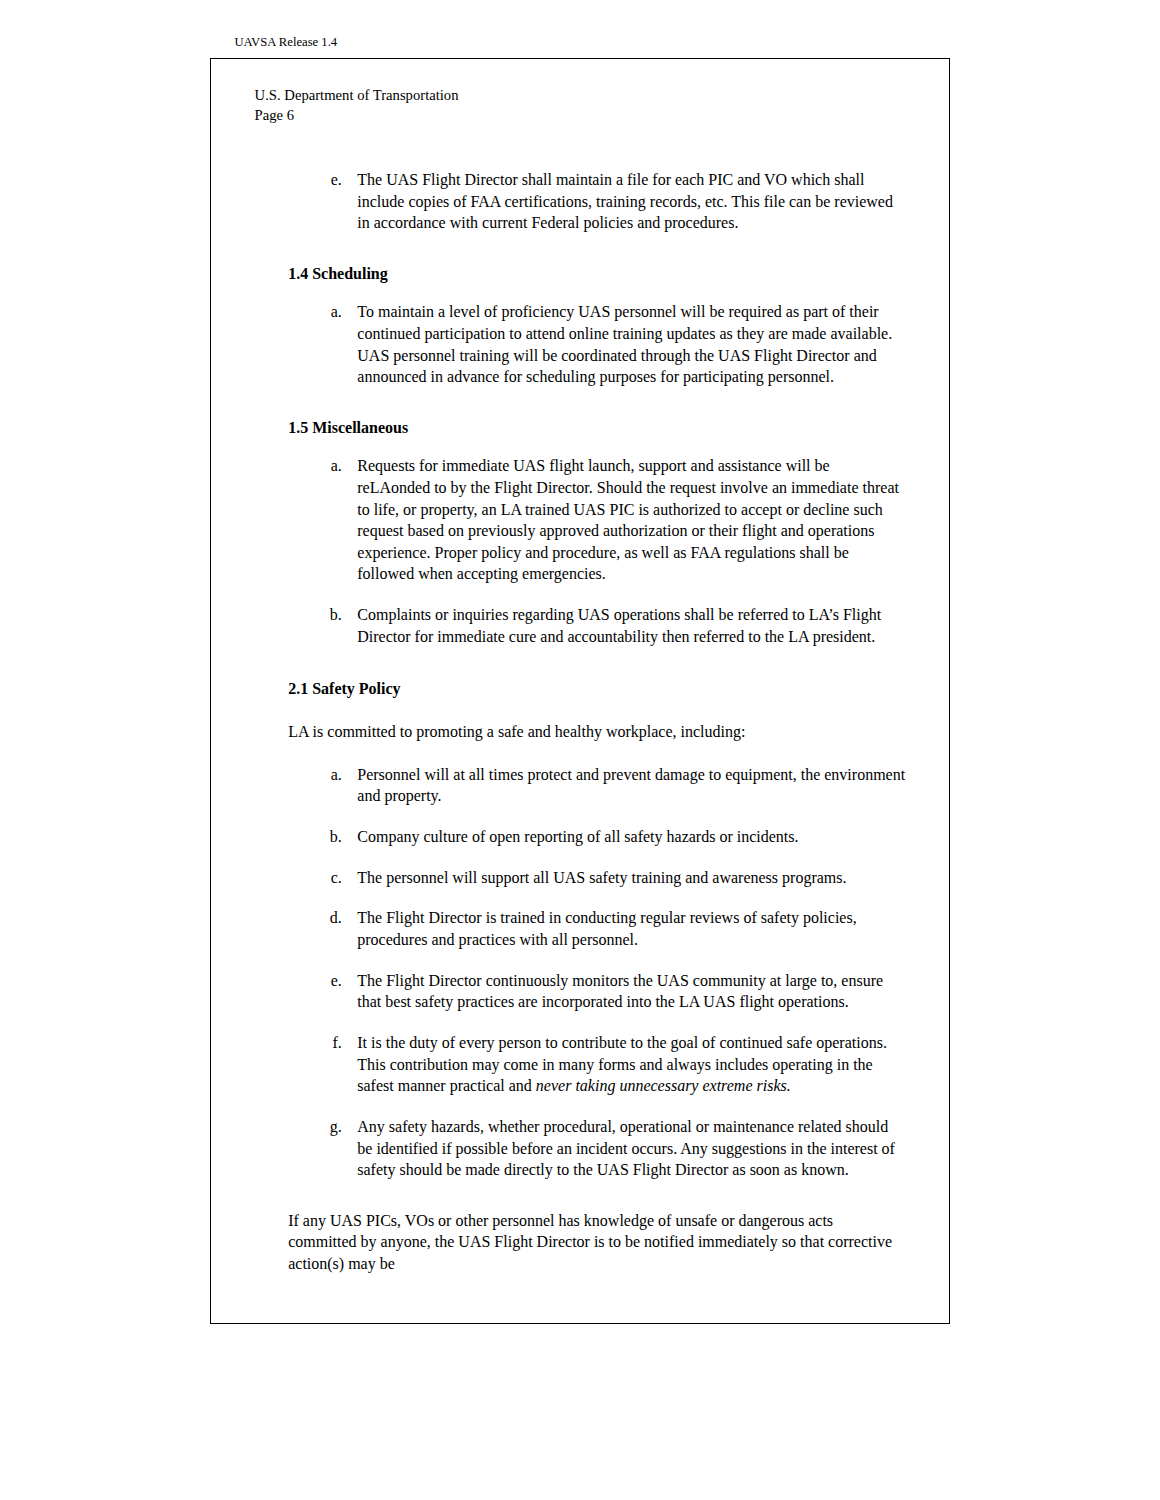UAVSA Release 1.4
U.S. Department of Transportation
Page 6
The UAS Flight Director shall maintain a file for each PIC and VO which shall include copies of FAA certifications, training records, etc. This file can be reviewed in accordance with current Federal policies and procedures.
1.4 Scheduling
To maintain a level of proficiency UAS personnel will be required as part of their continued participation to attend online training updates as they are made available. UAS personnel training will be coordinated through the UAS Flight Director and announced in advance for scheduling purposes for participating personnel.
1.5 Miscellaneous
Requests for immediate UAS flight launch, support and assistance will be reLAonded to by the Flight Director. Should the request involve an immediate threat to life, or property, an LA trained UAS PIC is authorized to accept or decline such request based on previously approved authorization or their flight and operations experience. Proper policy and procedure, as well as FAA regulations shall be followed when accepting emergencies.
Complaints or inquiries regarding UAS operations shall be referred to LA’s Flight Director for immediate cure and accountability then referred to the LA president.
2.1 Safety Policy
LA is committed to promoting a safe and healthy workplace, including:
Personnel will at all times protect and prevent damage to equipment, the environment and property.
Company culture of open reporting of all safety hazards or incidents.
The personnel will support all UAS safety training and awareness programs.
The Flight Director is trained in conducting regular reviews of safety policies, procedures and practices with all personnel.
The Flight Director continuously monitors the UAS community at large to, ensure that best safety practices are incorporated into the LA UAS flight operations.
It is the duty of every person to contribute to the goal of continued safe operations. This contribution may come in many forms and always includes operating in the safest manner practical and never taking unnecessary extreme risks.
Any safety hazards, whether procedural, operational or maintenance related should be identified if possible before an incident occurs. Any suggestions in the interest of safety should be made directly to the UAS Flight Director as soon as known.
If any UAS PICs, VOs or other personnel has knowledge of unsafe or dangerous acts committed by anyone, the UAS Flight Director is to be notified immediately so that corrective action(s) may be